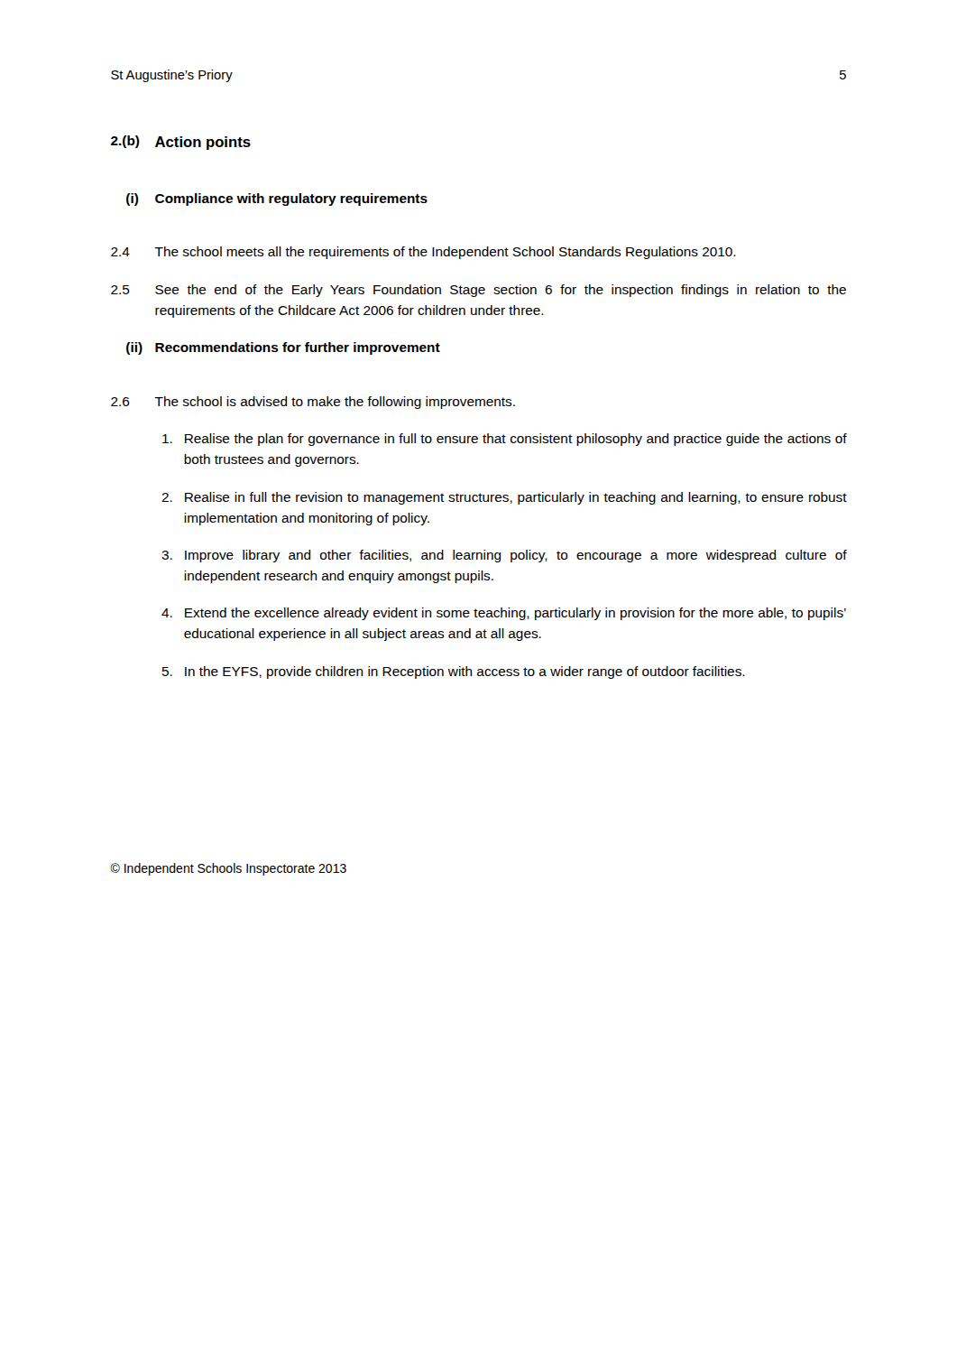St Augustine’s Priory 5
2.(b)
Action points
(i)
Compliance with regulatory requirements
2.4 The school meets all the requirements of the Independent School Standards Regulations 2010.
2.5 See the end of the Early Years Foundation Stage section 6 for the inspection findings in relation to the requirements of the Childcare Act 2006 for children under three.
(ii)
Recommendations for further improvement
2.6 The school is advised to make the following improvements.
Realise the plan for governance in full to ensure that consistent philosophy and practice guide the actions of both trustees and governors.
Realise in full the revision to management structures, particularly in teaching and learning, to ensure robust implementation and monitoring of policy.
Improve library and other facilities, and learning policy, to encourage a more widespread culture of independent research and enquiry amongst pupils.
Extend the excellence already evident in some teaching, particularly in provision for the more able, to pupils’ educational experience in all subject areas and at all ages.
In the EYFS, provide children in Reception with access to a wider range of outdoor facilities.
© Independent Schools Inspectorate 2013